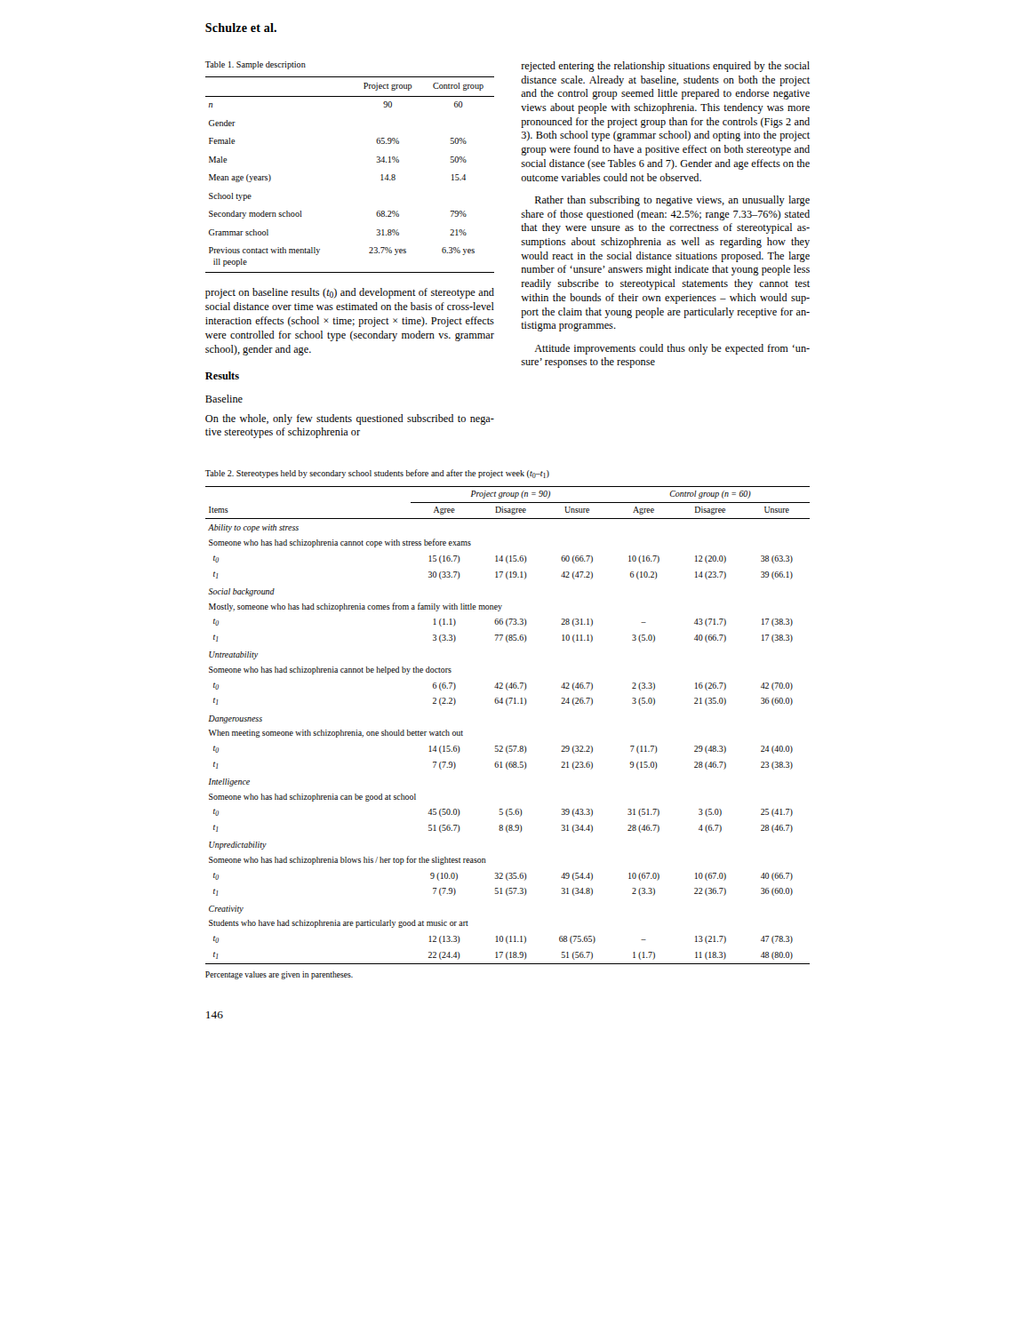Schulze et al.
Table 1. Sample description
| | Project group | Control group |
| --- | --- | --- |
| n | 90 | 60 |
| Gender | | |
| Female | 65.9% | 50% |
| Male | 34.1% | 50% |
| Mean age (years) | 14.8 | 15.4 |
| School type | | |
| Secondary modern school | 68.2% | 79% |
| Grammar school | 31.8% | 21% |
| Previous contact with mentally ill people | 23.7% yes | 6.3% yes |
project on baseline results (t 0) and development of stereotype and social distance over time was estimated on the basis of cross-level interaction effects (school × time; project × time). Project effects were controlled for school type (secondary modern vs. grammar school), gender and age.
Results
Baseline
On the whole, only few students questioned subscribed to negative stereotypes of schizophrenia or
rejected entering the relationship situations enquired by the social distance scale. Already at baseline, students on both the project and the control group seemed little prepared to endorse negative views about people with schizophrenia. This tendency was more pronounced for the project group than for the controls (Figs 2 and 3). Both school type (grammar school) and opting into the project group were found to have a positive effect on both stereotype and social distance (see Tables 6 and 7). Gender and age effects on the outcome variables could not be observed.
Rather than subscribing to negative views, an unusually large share of those questioned (mean: 42.5%; range 7.33–76%) stated that they were unsure as to the correctness of stereotypical assumptions about schizophrenia as well as regarding how they would react in the social distance situations proposed. The large number of ‘unsure’ answers might indicate that young people less readily subscribe to stereotypical statements they cannot test within the bounds of their own experiences – which would support the claim that young people are particularly receptive for antistigma programmes.
Attitude improvements could thus only be expected from ‘unsure’ responses to the response
Table 2. Stereotypes held by secondary school students before and after the project week (t 0–t 1)
| | Project group ( n = 90) | Control group ( n = 60) |
| --- | --- | --- |
| Items | Agree | Disagree | Unsure | Agree | Disagree | Unsure |
| Ability to cope with stress |
| Someone who has had schizophrenia cannot cope with stress before exams |
| t 0 | 15 (16.7) | 14 (15.6) | 60 (66.7) | 10 (16.7) | 12 (20.0) | 38 (63.3) |
| t 1 | 30 (33.7) | 17 (19.1) | 42 (47.2) | 6 (10.2) | 14 (23.7) | 39 (66.1) |
| Social background |
| Mostly, someone who has had schizophrenia comes from a family with little money |
| t 0 | 1 (1.1) | 66 (73.3) | 28 (31.1) | – | 43 (71.7) | 17 (38.3) |
| t 1 | 3 (3.3) | 77 (85.6) | 10 (11.1) | 3 (5.0) | 40 (66.7) | 17 (38.3) |
| Untreatability |
| Someone who has had schizophrenia cannot be helped by the doctors |
| t 0 | 6 (6.7) | 42 (46.7) | 42 (46.7) | 2 (3.3) | 16 (26.7) | 42 (70.0) |
| t 1 | 2 (2.2) | 64 (71.1) | 24 (26.7) | 3 (5.0) | 21 (35.0) | 36 (60.0) |
| Dangerousness |
| When meeting someone with schizophrenia, one should better watch out |
| t 0 | 14 (15.6) | 52 (57.8) | 29 (32.2) | 7 (11.7) | 29 (48.3) | 24 (40.0) |
| t 1 | 7 (7.9) | 61 (68.5) | 21 (23.6) | 9 (15.0) | 28 (46.7) | 23 (38.3) |
| Intelligence |
| Someone who has had schizophrenia can be good at school |
| t 0 | 45 (50.0) | 5 (5.6) | 39 (43.3) | 31 (51.7) | 3 (5.0) | 25 (41.7) |
| t 1 | 51 (56.7) | 8 (8.9) | 31 (34.4) | 28 (46.7) | 4 (6.7) | 28 (46.7) |
| Unpredictability |
| Someone who has had schizophrenia blows his / her top for the slightest reason |
| t 0 | 9 (10.0) | 32 (35.6) | 49 (54.4) | 10 (67.0) | 10 (67.0) | 40 (66.7) |
| t 1 | 7 (7.9) | 51 (57.3) | 31 (34.8) | 2 (3.3) | 22 (36.7) | 36 (60.0) |
| Creativity |
| Students who have had schizophrenia are particularly good at music or art |
| t 0 | 12 (13.3) | 10 (11.1) | 68 (75.65) | – | 13 (21.7) | 47 (78.3) |
| t 1 | 22 (24.4) | 17 (18.9) | 51 (56.7) | 1 (1.7) | 11 (18.3) | 48 (80.0) |
Percentage values are given in parentheses.
146